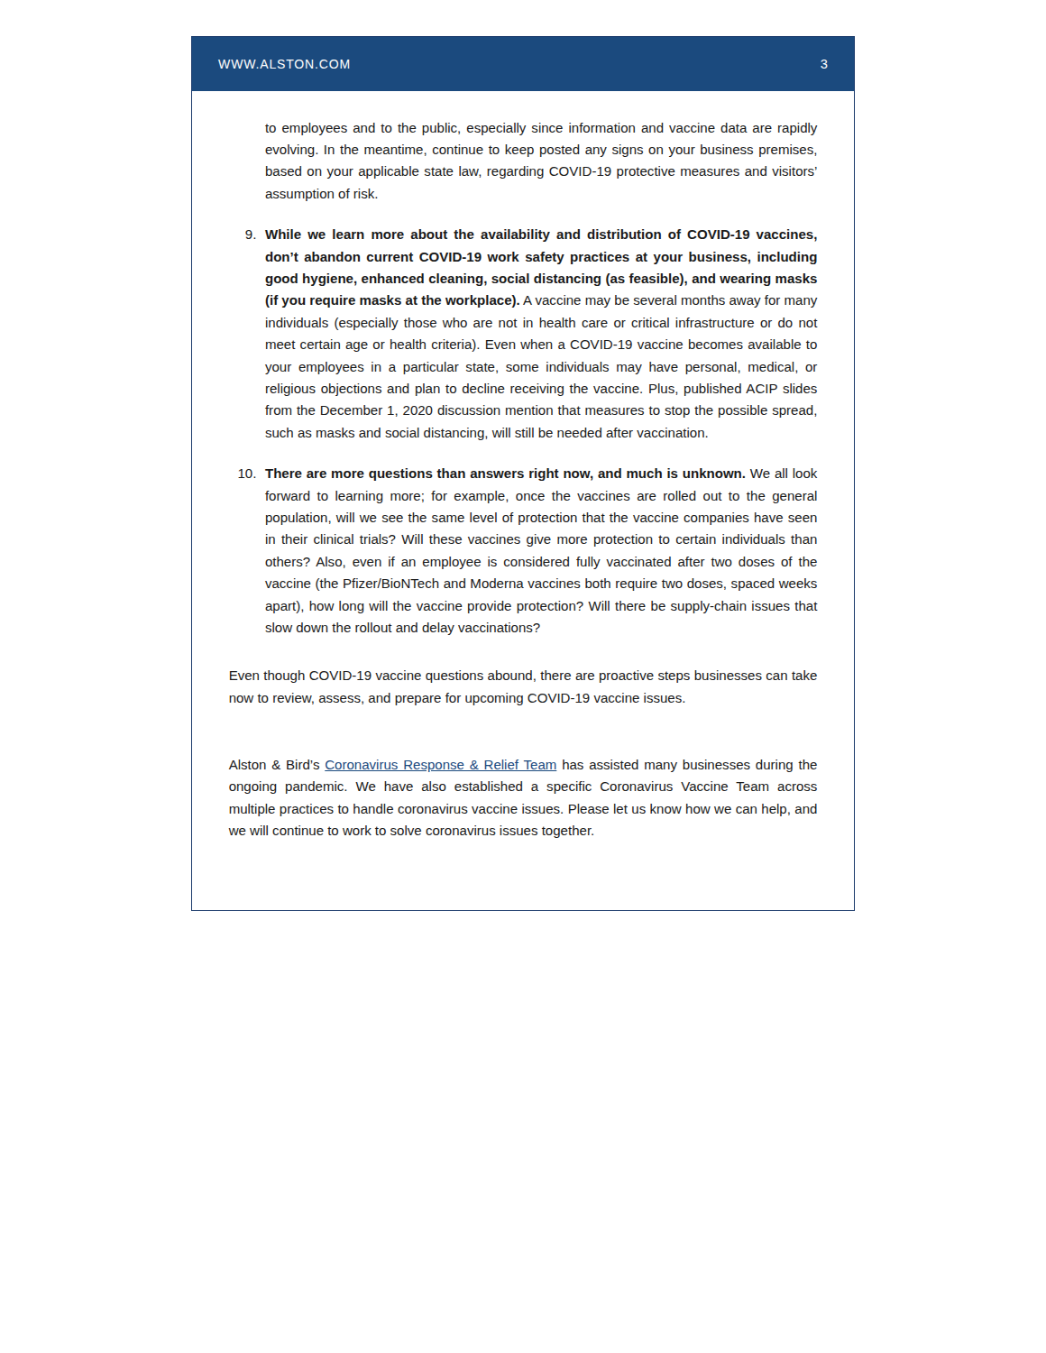WWW.ALSTON.COM 3
to employees and to the public, especially since information and vaccine data are rapidly evolving. In the meantime, continue to keep posted any signs on your business premises, based on your applicable state law, regarding COVID-19 protective measures and visitors’ assumption of risk.
While we learn more about the availability and distribution of COVID-19 vaccines, don’t abandon current COVID-19 work safety practices at your business, including good hygiene, enhanced cleaning, social distancing (as feasible), and wearing masks (if you require masks at the workplace). A vaccine may be several months away for many individuals (especially those who are not in health care or critical infrastructure or do not meet certain age or health criteria). Even when a COVID-19 vaccine becomes available to your employees in a particular state, some individuals may have personal, medical, or religious objections and plan to decline receiving the vaccine. Plus, published ACIP slides from the December 1, 2020 discussion mention that measures to stop the possible spread, such as masks and social distancing, will still be needed after vaccination.
There are more questions than answers right now, and much is unknown. We all look forward to learning more; for example, once the vaccines are rolled out to the general population, will we see the same level of protection that the vaccine companies have seen in their clinical trials? Will these vaccines give more protection to certain individuals than others? Also, even if an employee is considered fully vaccinated after two doses of the vaccine (the Pfizer/BioNTech and Moderna vaccines both require two doses, spaced weeks apart), how long will the vaccine provide protection? Will there be supply-chain issues that slow down the rollout and delay vaccinations?
Even though COVID-19 vaccine questions abound, there are proactive steps businesses can take now to review, assess, and prepare for upcoming COVID-19 vaccine issues.
Alston & Bird’s Coronavirus Response & Relief Team has assisted many businesses during the ongoing pandemic. We have also established a specific Coronavirus Vaccine Team across multiple practices to handle coronavirus vaccine issues. Please let us know how we can help, and we will continue to work to solve coronavirus issues together.